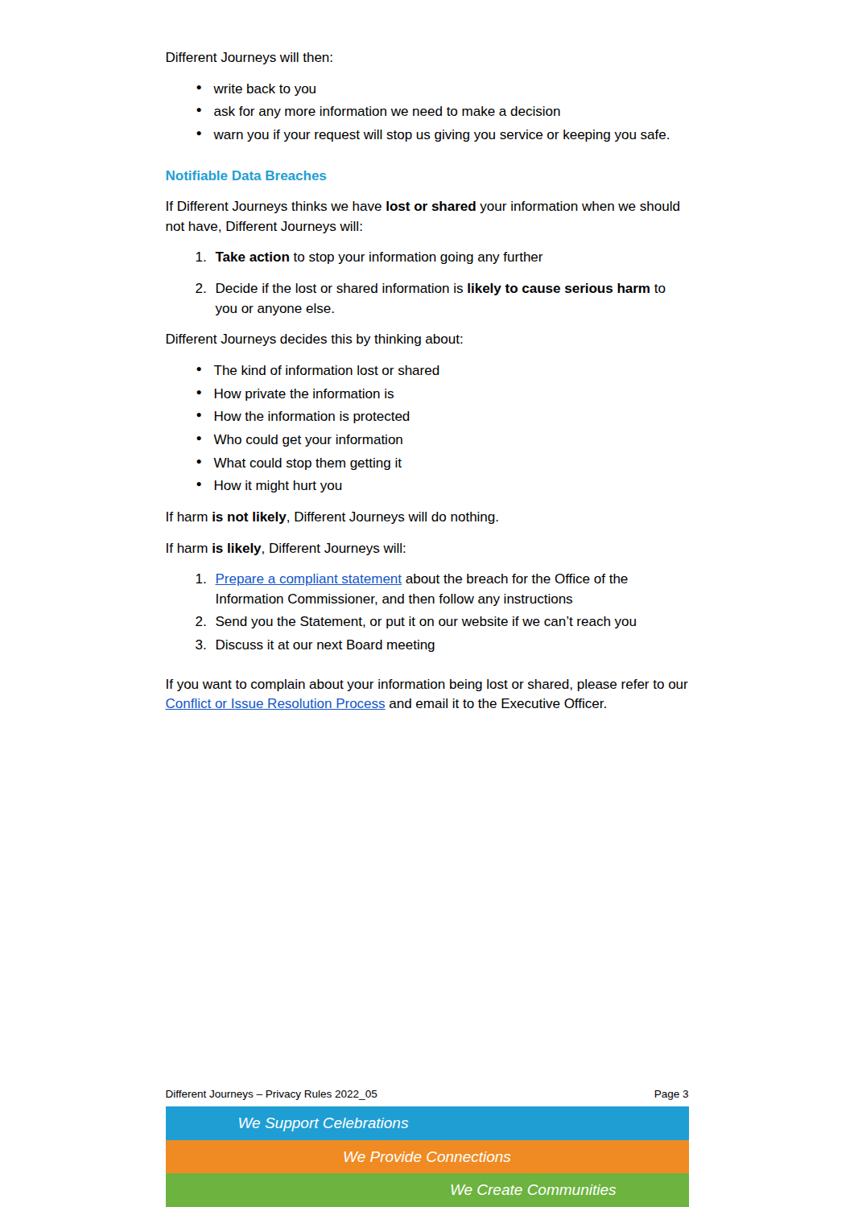Different Journeys will then:
write back to you
ask for any more information we need to make a decision
warn you if your request will stop us giving you service or keeping you safe.
Notifiable Data Breaches
If Different Journeys thinks we have lost or shared your information when we should not have, Different Journeys will:
Take action to stop your information going any further
Decide if the lost or shared information is likely to cause serious harm to you or anyone else.
Different Journeys decides this by thinking about:
The kind of information lost or shared
How private the information is
How the information is protected
Who could get your information
What could stop them getting it
How it might hurt you
If harm is not likely, Different Journeys will do nothing.
If harm is likely, Different Journeys will:
Prepare a compliant statement about the breach for the Office of the Information Commissioner, and then follow any instructions
Send you the Statement, or put it on our website if we can’t reach you
Discuss it at our next Board meeting
If you want to complain about your information being lost or shared, please refer to our Conflict or Issue Resolution Process and email it to the Executive Officer.
Different Journeys – Privacy Rules 2022_05 Page 3
We Support Celebrations
We Provide Connections
We Create Communities